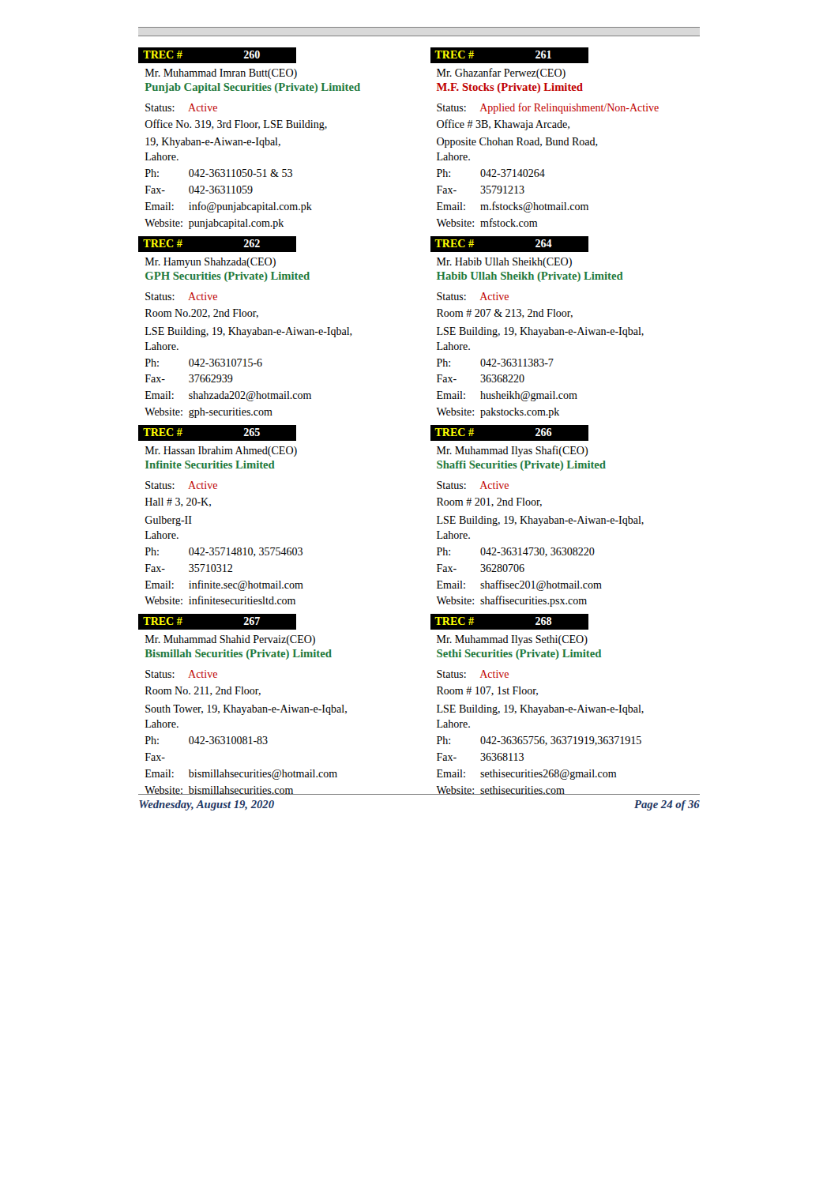| TREC # 260 Mr. Muhammad Imran Butt(CEO) Punjab Capital Securities (Private) Limited Status: Active Office No. 319, 3rd Floor, LSE Building, 19, Khyaban-e-Aiwan-e-Iqbal, Lahore. Ph: 042-36311050-51 & 53 Fax- 042-36311059 Email: info@punjabcapital.com.pk Website: punjabcapital.com.pk TREC # 262 Mr. Hamyun Shahzada(CEO) GPH Securities (Private) Limited Status: Active Room No.202, 2nd Floor, LSE Building, 19, Khayaban-e-Aiwan-e-Iqbal, Lahore. Ph: 042-36310715-6 Fax- 37662939 Email: shahzada202@hotmail.com Website: gph-securities.com TREC # 265 Mr. Hassan Ibrahim Ahmed(CEO) Infinite Securities Limited Status: Active Hall # 3, 20-K, Gulberg-II Lahore. Ph: 042-35714810, 35754603 Fax- 35710312 Email: infinite.sec@hotmail.com Website: infinitesecuritiesltd.com TREC # 267 Mr. Muhammad Shahid Pervaiz(CEO) Bismillah Securities (Private) Limited Status: Active Room No. 211, 2nd Floor, South Tower, 19, Khayaban-e-Aiwan-e-Iqbal, Lahore. Ph: 042-36310081-83 Fax- Email: bismillahsecurities@hotmail.com Website: bismillahsecurities.com | TREC # 261 Mr. Ghazanfar Perwez(CEO) M.F. Stocks (Private) Limited Status: Applied for Relinquishment/Non-Active Office # 3B, Khawaja Arcade, Opposite Chohan Road, Bund Road, Lahore. Ph: 042-37140264 Fax- 35791213 Email: m.fstocks@hotmail.com Website: mfstock.com TREC # 264 Mr. Habib Ullah Sheikh(CEO) Habib Ullah Sheikh (Private) Limited Status: Active Room # 207 & 213, 2nd Floor, LSE Building, 19, Khayaban-e-Aiwan-e-Iqbal, Lahore. Ph: 042-36311383-7 Fax- 36368220 Email: husheikh@gmail.com Website: pakstocks.com.pk TREC # 266 Mr. Muhammad Ilyas Shafi(CEO) Shaffi Securities (Private) Limited Status: Active Room # 201, 2nd Floor, LSE Building, 19, Khayaban-e-Aiwan-e-Iqbal, Lahore. Ph: 042-36314730, 36308220 Fax- 36280706 Email: shaffisec201@hotmail.com Website: shaffisecurities.psx.com TREC # 268 Mr. Muhammad Ilyas Sethi(CEO) Sethi Securities (Private) Limited Status: Active Room # 107, 1st Floor, LSE Building, 19, Khayaban-e-Aiwan-e-Iqbal, Lahore. Ph: 042-36365756, 36371919,36371915 Fax- 36368113 Email: sethisecurities268@gmail.com Website: sethisecurities.com |
Wednesday, August 19, 2020
Page 24 of 36